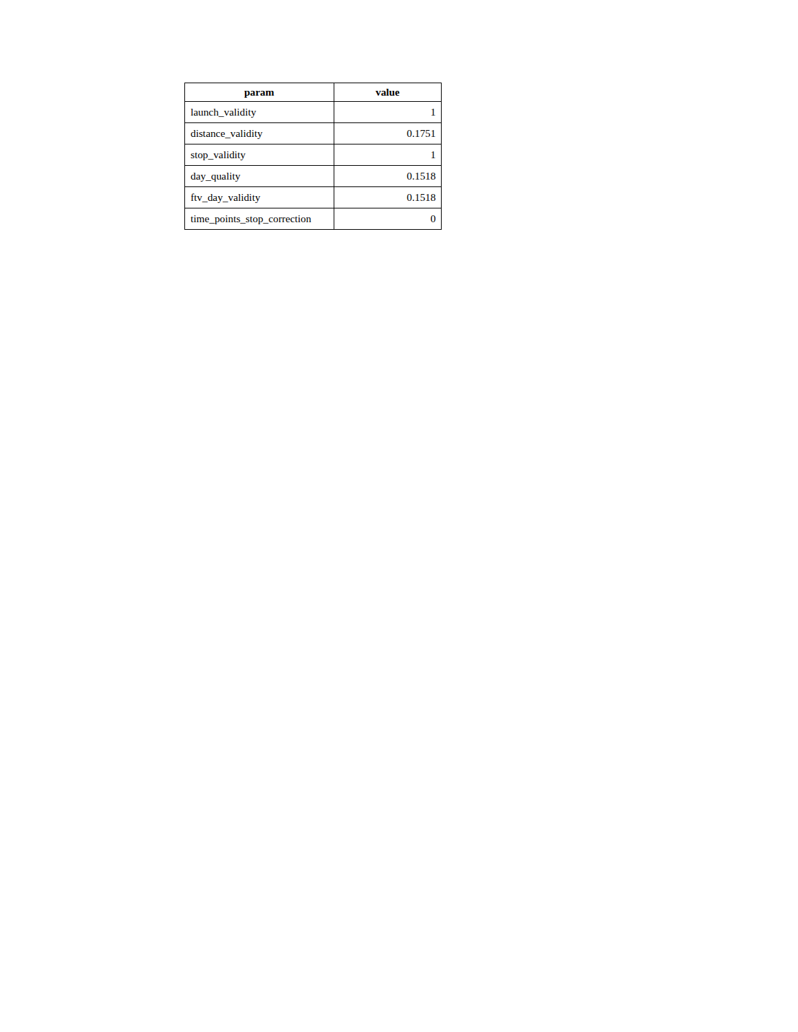| param | value |
| --- | --- |
| launch_validity | 1 |
| distance_validity | 0.1751 |
| stop_validity | 1 |
| day_quality | 0.1518 |
| ftv_day_validity | 0.1518 |
| time_points_stop_correction | 0 |